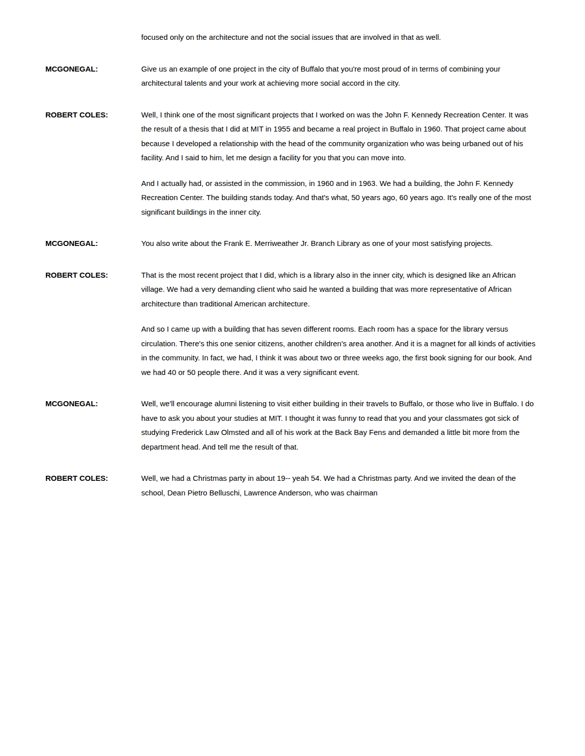focused only on the architecture and not the social issues that are involved in that as well.
MCGONEGAL:
Give us an example of one project in the city of Buffalo that you're most proud of in terms of combining your architectural talents and your work at achieving more social accord in the city.
ROBERT COLES:
Well, I think one of the most significant projects that I worked on was the John F. Kennedy Recreation Center. It was the result of a thesis that I did at MIT in 1955 and became a real project in Buffalo in 1960. That project came about because I developed a relationship with the head of the community organization who was being urbaned out of his facility. And I said to him, let me design a facility for you that you can move into.
And I actually had, or assisted in the commission, in 1960 and in 1963. We had a building, the John F. Kennedy Recreation Center. The building stands today. And that's what, 50 years ago, 60 years ago. It's really one of the most significant buildings in the inner city.
MCGONEGAL:
You also write about the Frank E. Merriweather Jr. Branch Library as one of your most satisfying projects.
ROBERT COLES:
That is the most recent project that I did, which is a library also in the inner city, which is designed like an African village. We had a very demanding client who said he wanted a building that was more representative of African architecture than traditional American architecture.
And so I came up with a building that has seven different rooms. Each room has a space for the library versus circulation. There's this one senior citizens, another children's area another. And it is a magnet for all kinds of activities in the community. In fact, we had, I think it was about two or three weeks ago, the first book signing for our book. And we had 40 or 50 people there. And it was a very significant event.
MCGONEGAL:
Well, we'll encourage alumni listening to visit either building in their travels to Buffalo, or those who live in Buffalo. I do have to ask you about your studies at MIT. I thought it was funny to read that you and your classmates got sick of studying Frederick Law Olmsted and all of his work at the Back Bay Fens and demanded a little bit more from the department head. And tell me the result of that.
ROBERT COLES:
Well, we had a Christmas party in about 19-- yeah 54. We had a Christmas party. And we invited the dean of the school, Dean Pietro Belluschi, Lawrence Anderson, who was chairman